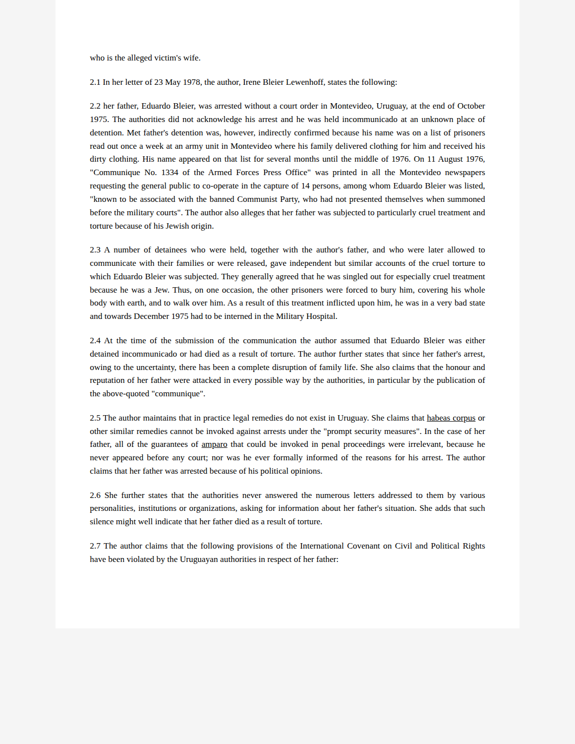who is the alleged victim's wife.
2.1 In her letter of 23 May 1978, the author, Irene Bleier Lewenhoff, states the following:
2.2 her father, Eduardo Bleier, was arrested without a court order in Montevideo, Uruguay, at the end of October 1975. The authorities did not acknowledge his arrest and he was held incommunicado at an unknown place of detention. Met father's detention was, however, indirectly confirmed because his name was on a list of prisoners read out once a week at an army unit in Montevideo where his family delivered clothing for him and received his dirty clothing. His name appeared on that list for several months until the middle of 1976. On 11 August 1976, "Communique No. 1334 of the Armed Forces Press Office" was printed in all the Montevideo newspapers requesting the general public to co-operate in the capture of 14 persons, among whom Eduardo Bleier was listed, "known to be associated with the banned Communist Party, who had not presented themselves when summoned before the military courts". The author also alleges that her father was subjected to particularly cruel treatment and torture because of his Jewish origin.
2.3 A number of detainees who were held, together with the author's father, and who were later allowed to communicate with their families or were released, gave independent but similar accounts of the cruel torture to which Eduardo Bleier was subjected. They generally agreed that he was singled out for especially cruel treatment because he was a Jew. Thus, on one occasion, the other prisoners were forced to bury him, covering his whole body with earth, and to walk over him. As a result of this treatment inflicted upon him, he was in a very bad state and towards December 1975 had to be interned in the Military Hospital.
2.4 At the time of the submission of the communication the author assumed that Eduardo Bleier was either detained incommunicado or had died as a result of torture. The author further states that since her father's arrest, owing to the uncertainty, there has been a complete disruption of family life. She also claims that the honour and reputation of her father were attacked in every possible way by the authorities, in particular by the publication of the above-quoted "communique".
2.5 The author maintains that in practice legal remedies do not exist in Uruguay. She claims that habeas corpus or other similar remedies cannot be invoked against arrests under the "prompt security measures". In the case of her father, all of the guarantees of amparo that could be invoked in penal proceedings were irrelevant, because he never appeared before any court; nor was he ever formally informed of the reasons for his arrest. The author claims that her father was arrested because of his political opinions.
2.6 She further states that the authorities never answered the numerous letters addressed to them by various personalities, institutions or organizations, asking for information about her father's situation. She adds that such silence might well indicate that her father died as a result of torture.
2.7 The author claims that the following provisions of the International Covenant on Civil and Political Rights have been violated by the Uruguayan authorities in respect of her father: